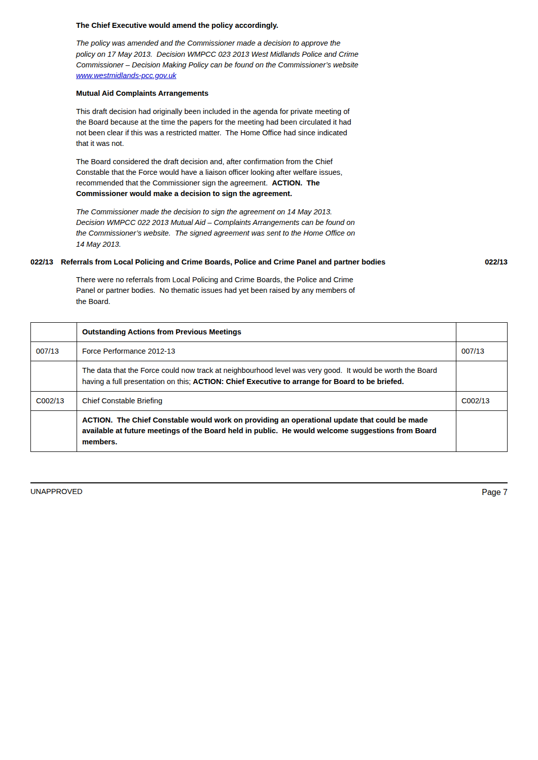The Chief Executive would amend the policy accordingly.
The policy was amended and the Commissioner made a decision to approve the policy on 17 May 2013. Decision WMPCC 023 2013 West Midlands Police and Crime Commissioner – Decision Making Policy can be found on the Commissioner’s website www.westmidlands-pcc.gov.uk
Mutual Aid Complaints Arrangements
This draft decision had originally been included in the agenda for private meeting of the Board because at the time the papers for the meeting had been circulated it had not been clear if this was a restricted matter. The Home Office had since indicated that it was not.
The Board considered the draft decision and, after confirmation from the Chief Constable that the Force would have a liaison officer looking after welfare issues, recommended that the Commissioner sign the agreement. ACTION. The Commissioner would make a decision to sign the agreement.
The Commissioner made the decision to sign the agreement on 14 May 2013. Decision WMPCC 022 2013 Mutual Aid – Complaints Arrangements can be found on the Commissioner’s website. The signed agreement was sent to the Home Office on 14 May 2013.
022/13
Referrals from Local Policing and Crime Boards, Police and Crime Panel and partner bodies
022/13
There were no referrals from Local Policing and Crime Boards, the Police and Crime Panel or partner bodies. No thematic issues had yet been raised by any members of the Board.
| | Outstanding Actions from Previous Meetings | |
| 007/13 | Force Performance 2012-13 | 007/13 |
| | The data that the Force could now track at neighbourhood level was very good. It would be worth the Board having a full presentation on this; ACTION: Chief Executive to arrange for Board to be briefed. | |
| C002/13 | Chief Constable Briefing | C002/13 |
| | ACTION. The Chief Constable would work on providing an operational update that could be made available at future meetings of the Board held in public. He would welcome suggestions from Board members. | |
UNAPPROVED Page 7